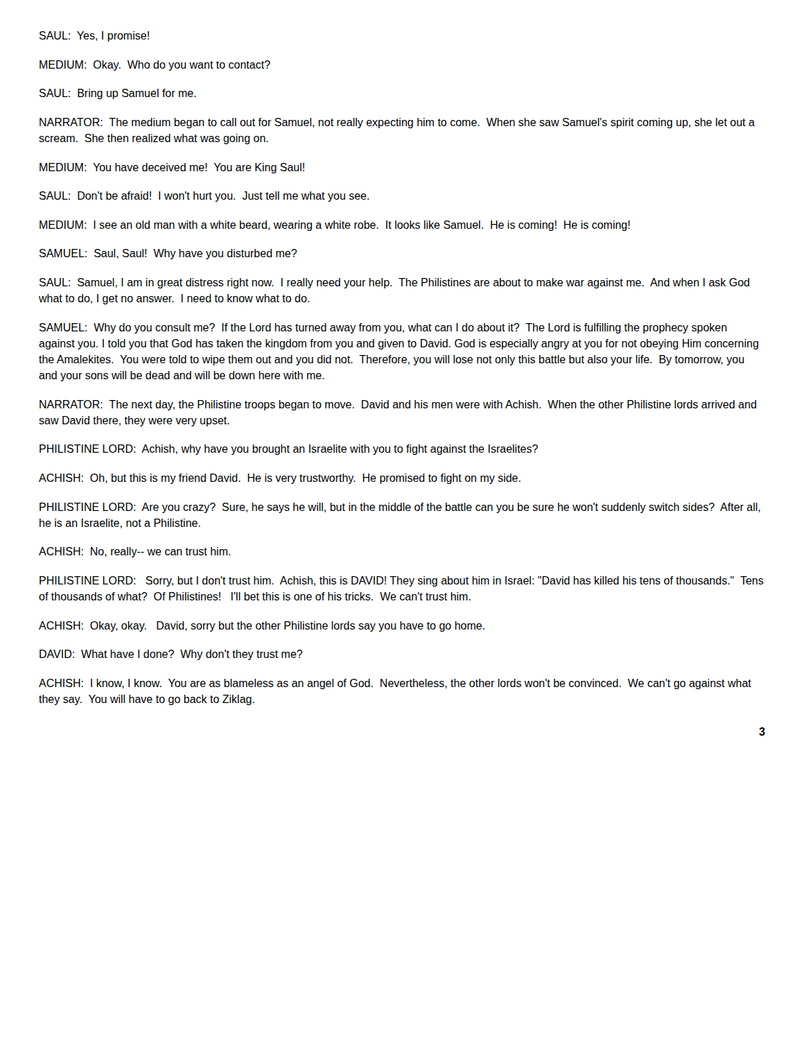SAUL: Yes, I promise!
MEDIUM: Okay. Who do you want to contact?
SAUL: Bring up Samuel for me.
NARRATOR: The medium began to call out for Samuel, not really expecting him to come. When she saw Samuel's spirit coming up, she let out a scream. She then realized what was going on.
MEDIUM: You have deceived me! You are King Saul!
SAUL: Don't be afraid! I won't hurt you. Just tell me what you see.
MEDIUM: I see an old man with a white beard, wearing a white robe. It looks like Samuel. He is coming! He is coming!
SAMUEL: Saul, Saul! Why have you disturbed me?
SAUL: Samuel, I am in great distress right now. I really need your help. The Philistines are about to make war against me. And when I ask God what to do, I get no answer. I need to know what to do.
SAMUEL: Why do you consult me? If the Lord has turned away from you, what can I do about it? The Lord is fulfilling the prophecy spoken against you. I told you that God has taken the kingdom from you and given to David. God is especially angry at you for not obeying Him concerning the Amalekites. You were told to wipe them out and you did not. Therefore, you will lose not only this battle but also your life. By tomorrow, you and your sons will be dead and will be down here with me.
NARRATOR: The next day, the Philistine troops began to move. David and his men were with Achish. When the other Philistine lords arrived and saw David there, they were very upset.
PHILISTINE LORD: Achish, why have you brought an Israelite with you to fight against the Israelites?
ACHISH: Oh, but this is my friend David. He is very trustworthy. He promised to fight on my side.
PHILISTINE LORD: Are you crazy? Sure, he says he will, but in the middle of the battle can you be sure he won't suddenly switch sides? After all, he is an Israelite, not a Philistine.
ACHISH: No, really-- we can trust him.
PHILISTINE LORD: Sorry, but I don't trust him. Achish, this is DAVID! They sing about him in Israel: "David has killed his tens of thousands." Tens of thousands of what? Of Philistines! I'll bet this is one of his tricks. We can't trust him.
ACHISH: Okay, okay. David, sorry but the other Philistine lords say you have to go home.
DAVID: What have I done? Why don't they trust me?
ACHISH: I know, I know. You are as blameless as an angel of God. Nevertheless, the other lords won't be convinced. We can't go against what they say. You will have to go back to Ziklag.
3